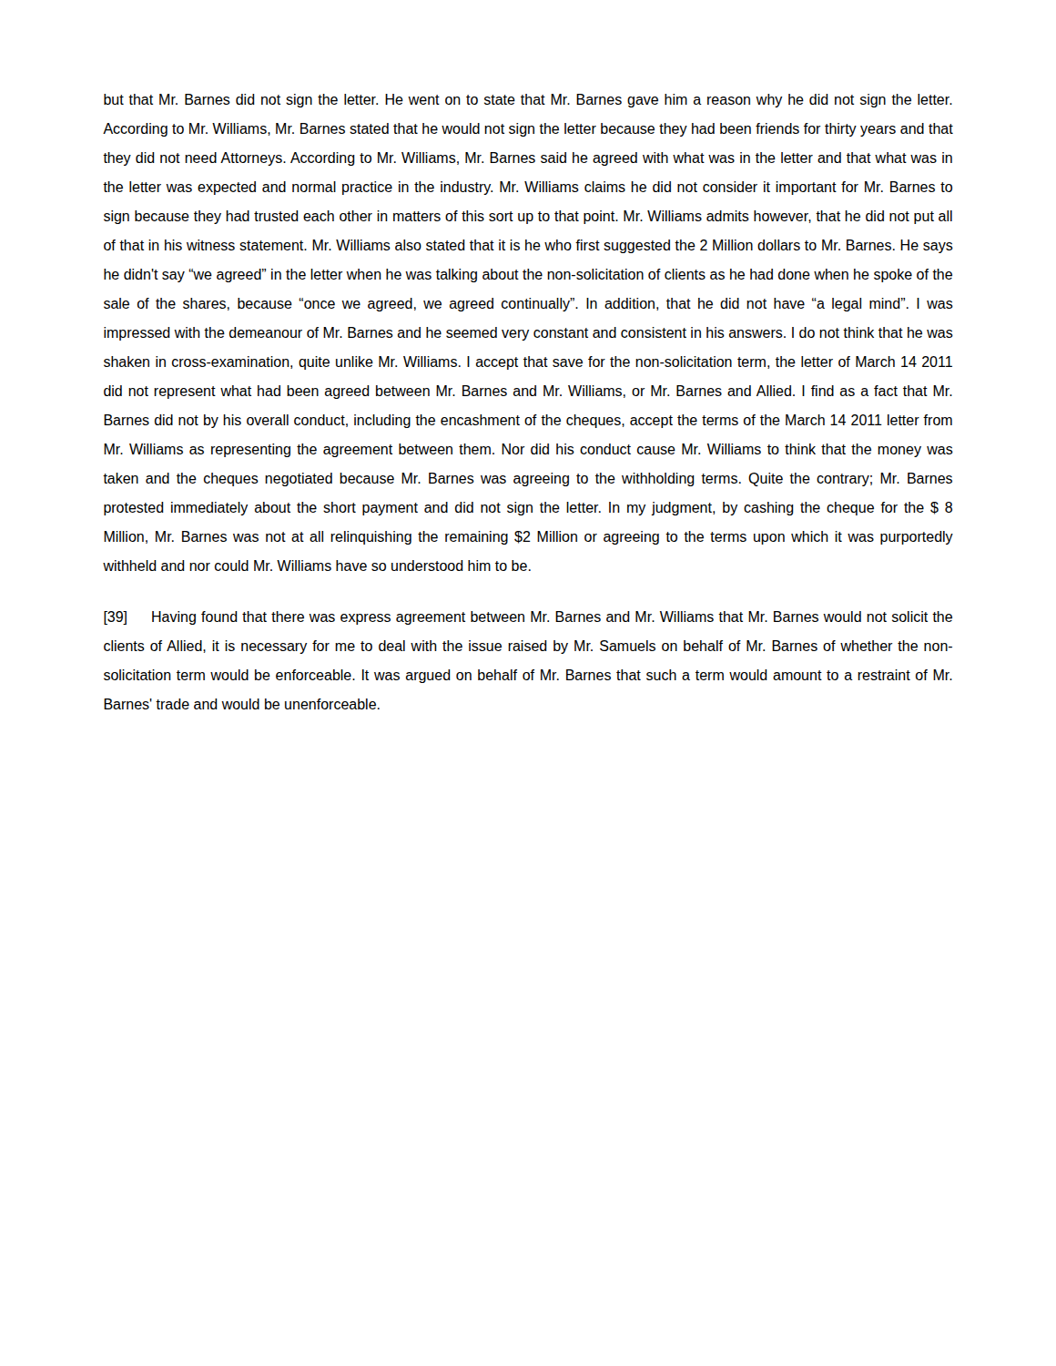but that Mr. Barnes did not sign the letter. He went on to state that Mr. Barnes gave him a reason why he did not sign the letter. According to Mr. Williams, Mr. Barnes stated that he would not sign the letter because they had been friends for thirty years and that they did not need Attorneys. According to Mr. Williams, Mr. Barnes said he agreed with what was in the letter and that what was in the letter was expected and normal practice in the industry. Mr. Williams claims he did not consider it important for Mr. Barnes to sign because they had trusted each other in matters of this sort up to that point. Mr. Williams admits however, that he did not put all of that in his witness statement. Mr. Williams also stated that it is he who first suggested the 2 Million dollars to Mr. Barnes. He says he didn't say “we agreed” in the letter when he was talking about the non-solicitation of clients as he had done when he spoke of the sale of the shares, because “once we agreed, we agreed continually”. In addition, that he did not have “a legal mind”. I was impressed with the demeanour of Mr. Barnes and he seemed very constant and consistent in his answers. I do not think that he was shaken in cross-examination, quite unlike Mr. Williams. I accept that save for the non-solicitation term, the letter of March 14 2011 did not represent what had been agreed between Mr. Barnes and Mr. Williams, or Mr. Barnes and Allied. I find as a fact that Mr. Barnes did not by his overall conduct, including the encashment of the cheques, accept the terms of the March 14 2011 letter from Mr. Williams as representing the agreement between them. Nor did his conduct cause Mr. Williams to think that the money was taken and the cheques negotiated because Mr. Barnes was agreeing to the withholding terms. Quite the contrary; Mr. Barnes protested immediately about the short payment and did not sign the letter. In my judgment, by cashing the cheque for the $ 8 Million, Mr. Barnes was not at all relinquishing the remaining $2 Million or agreeing to the terms upon which it was purportedly withheld and nor could Mr. Williams have so understood him to be.
[39] Having found that there was express agreement between Mr. Barnes and Mr. Williams that Mr. Barnes would not solicit the clients of Allied, it is necessary for me to deal with the issue raised by Mr. Samuels on behalf of Mr. Barnes of whether the non-solicitation term would be enforceable. It was argued on behalf of Mr. Barnes that such a term would amount to a restraint of Mr. Barnes' trade and would be unenforceable.